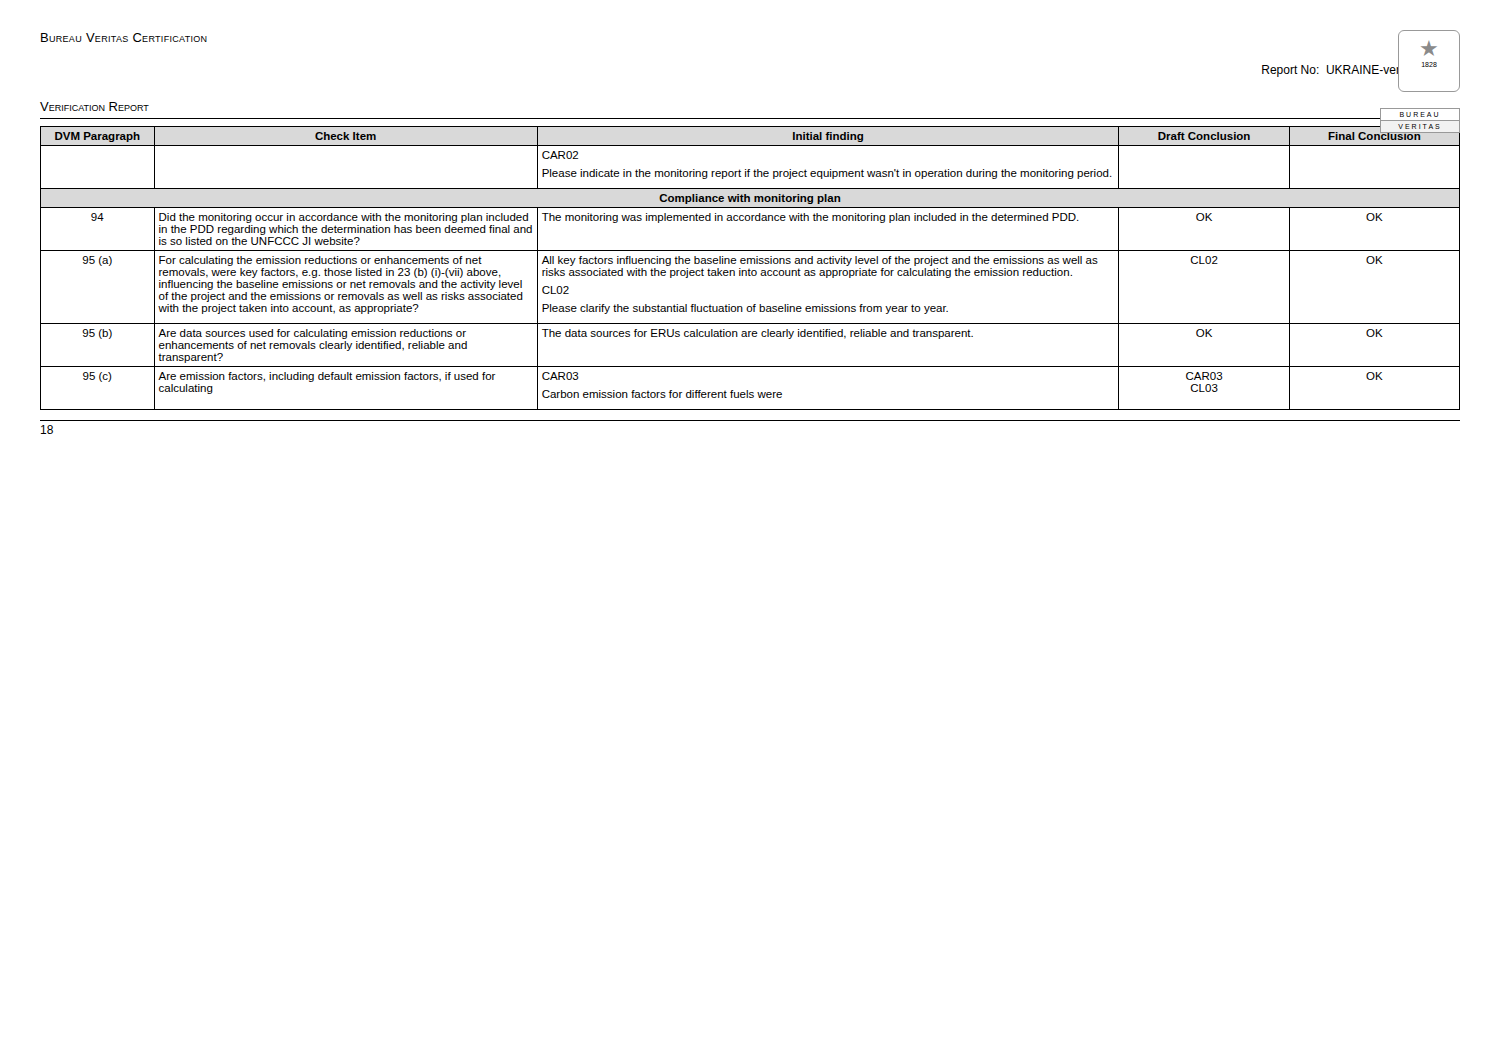Bureau Veritas Certification
★
1828
Report No: UKRAINE-ver/0428/2012
Verification Report
BUREAU
VERITAS
| DVM Paragraph | Check Item | Initial finding | Draft Conclusion | Final Conclusion |
| --- | --- | --- | --- | --- |
| | | CAR02 Please indicate in the monitoring report if the project equipment wasn't in operation during the monitoring period. | | |
| Compliance with monitoring plan |
| 94 | Did the monitoring occur in accordance with the monitoring plan included in the PDD regarding which the determination has been deemed final and is so listed on the UNFCCC JI website? | The monitoring was implemented in accordance with the monitoring plan included in the determined PDD. | OK | OK |
| 95 (a) | For calculating the emission reductions or enhancements of net removals, were key factors, e.g. those listed in 23 (b) (i)-(vii) above, influencing the baseline emissions or net removals and the activity level of the project and the emissions or removals as well as risks associated with the project taken into account, as appropriate? | All key factors influencing the baseline emissions and activity level of the project and the emissions as well as risks associated with the project taken into account as appropriate for calculating the emission reduction. CL02 Please clarify the substantial fluctuation of baseline emissions from year to year. | CL02 | OK |
| 95 (b) | Are data sources used for calculating emission reductions or enhancements of net removals clearly identified, reliable and transparent? | The data sources for ERUs calculation are clearly identified, reliable and transparent. | OK | OK |
| 95 (c) | Are emission factors, including default emission factors, if used for calculating | CAR03 Carbon emission factors for different fuels were | CAR03 CL03 | OK |
18